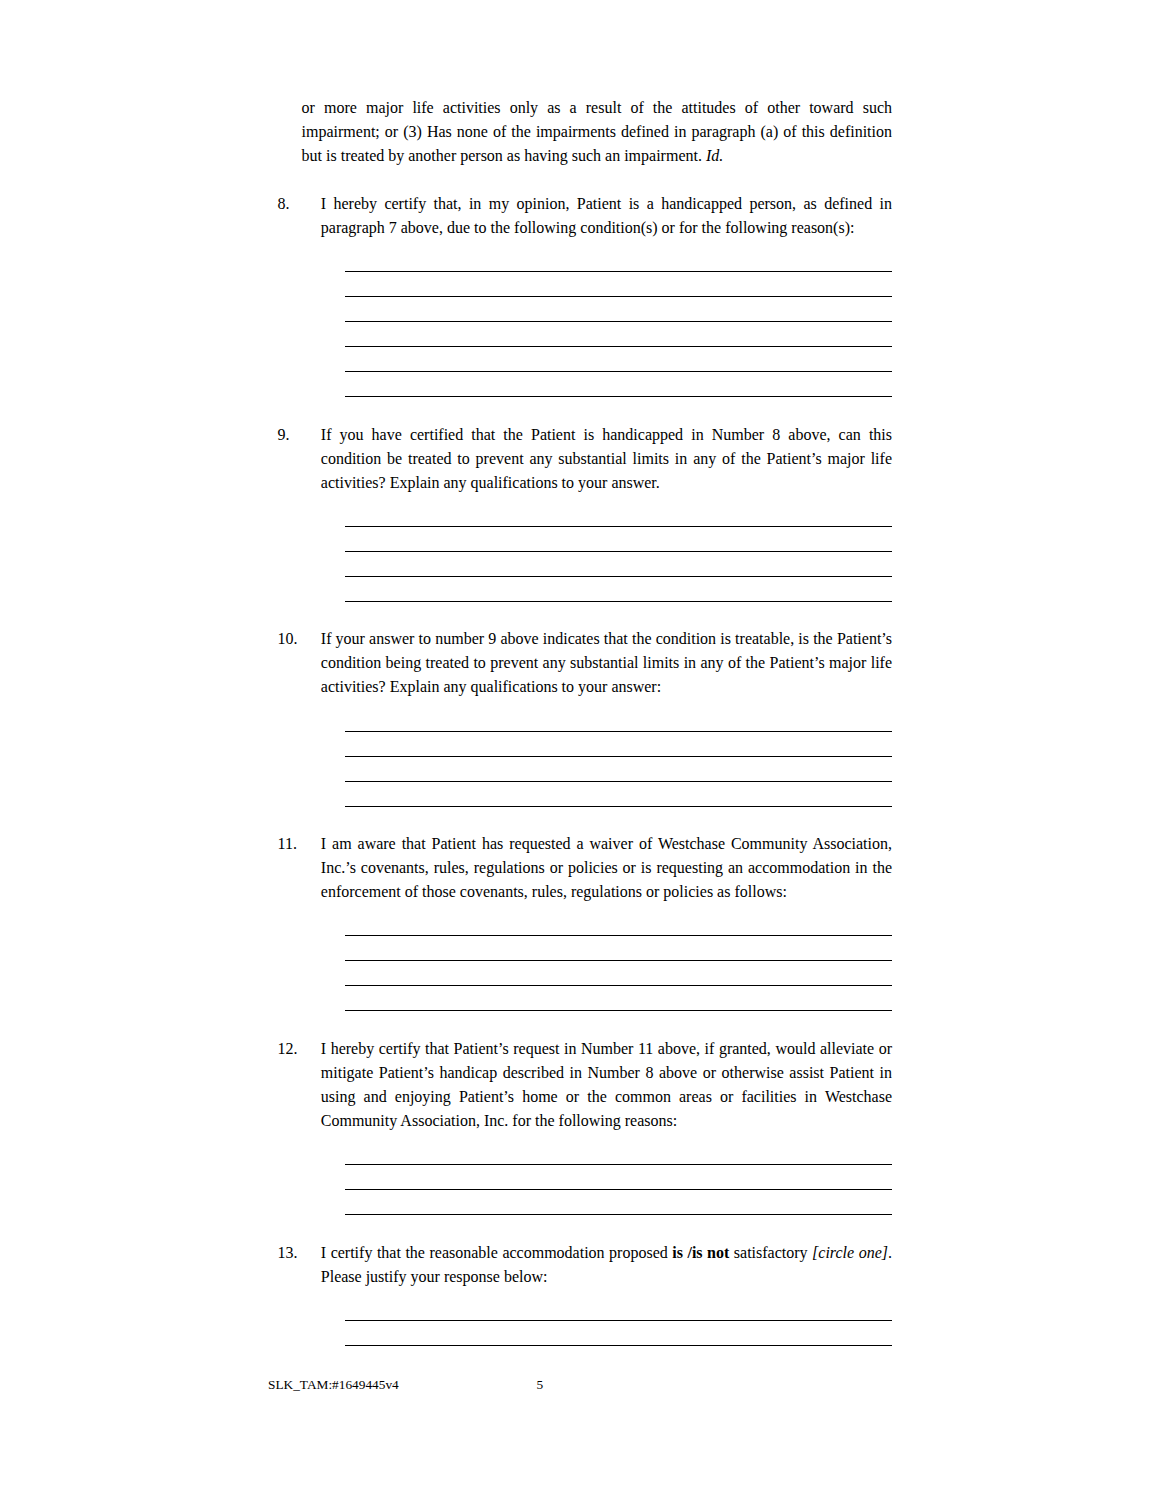or more major life activities only as a result of the attitudes of other toward such impairment; or (3) Has none of the impairments defined in paragraph (a) of this definition but is treated by another person as having such an impairment. Id.
8. I hereby certify that, in my opinion, Patient is a handicapped person, as defined in paragraph 7 above, due to the following condition(s) or for the following reason(s):
9. If you have certified that the Patient is handicapped in Number 8 above, can this condition be treated to prevent any substantial limits in any of the Patient’s major life activities? Explain any qualifications to your answer.
10. If your answer to number 9 above indicates that the condition is treatable, is the Patient’s condition being treated to prevent any substantial limits in any of the Patient’s major life activities? Explain any qualifications to your answer:
11. I am aware that Patient has requested a waiver of Westchase Community Association, Inc.’s covenants, rules, regulations or policies or is requesting an accommodation in the enforcement of those covenants, rules, regulations or policies as follows:
12. I hereby certify that Patient’s request in Number 11 above, if granted, would alleviate or mitigate Patient’s handicap described in Number 8 above or otherwise assist Patient in using and enjoying Patient’s home or the common areas or facilities in Westchase Community Association, Inc. for the following reasons:
13. I certify that the reasonable accommodation proposed is /is not satisfactory [circle one]. Please justify your response below:
SLK_TAM:#1649445v4
5